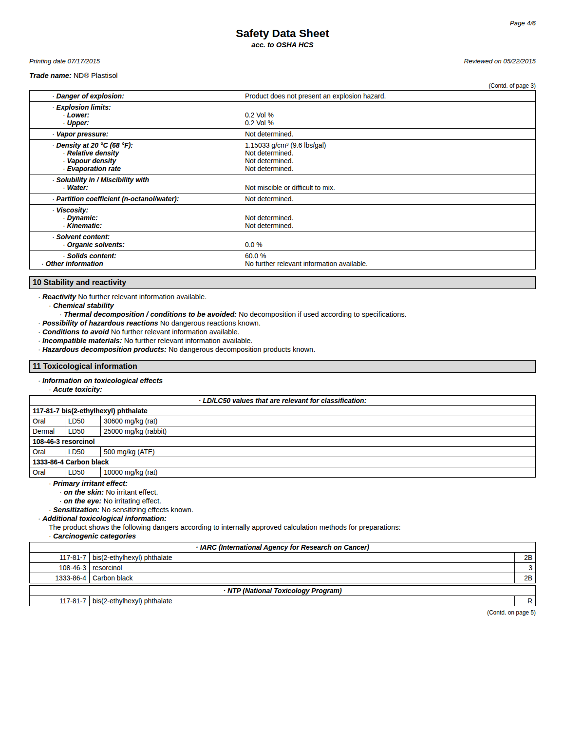Page 4/6
Safety Data Sheet
acc. to OSHA HCS
Printing date 07/17/2015 Reviewed on 05/22/2015
Trade name: ND® Plastisol
(Contd. of page 3)
| · Danger of explosion: | Product does not present an explosion hazard. |
| · Explosion limits: · Lower: · Upper: | 0.2 Vol % 0.2 Vol % |
| · Vapor pressure: | Not determined. |
| · Density at 20 °C (68 °F): · Relative density · Vapour density · Evaporation rate | 1.15033 g/cm³ (9.6 lbs/gal) Not determined. Not determined. Not determined. |
| · Solubility in / Miscibility with · Water: | Not miscible or difficult to mix. |
| · Partition coefficient (n-octanol/water): | Not determined. |
| · Viscosity: · Dynamic: · Kinematic: | Not determined. Not determined. |
| · Solvent content: · Organic solvents: | 0.0 % |
| · Solids content: · Other information | 60.0 % No further relevant information available. |
10 Stability and reactivity
· Reactivity No further relevant information available.
· Chemical stability
· Thermal decomposition / conditions to be avoided: No decomposition if used according to specifications.
· Possibility of hazardous reactions No dangerous reactions known.
· Conditions to avoid No further relevant information available.
· Incompatible materials: No further relevant information available.
· Hazardous decomposition products: No dangerous decomposition products known.
11 Toxicological information
· Information on toxicological effects
· Acute toxicity:
| · LD/LC50 values that are relevant for classification: |
| 117-81-7 bis(2-ethylhexyl) phthalate |
| Oral | LD50 | 30600 mg/kg (rat) |
| Dermal | LD50 | 25000 mg/kg (rabbit) |
| 108-46-3 resorcinol |
| Oral | LD50 | 500 mg/kg (ATE) |
| 1333-86-4 Carbon black |
| Oral | LD50 | 10000 mg/kg (rat) |
· Primary irritant effect:
· on the skin: No irritant effect.
· on the eye: No irritating effect.
· Sensitization: No sensitizing effects known.
· Additional toxicological information:
The product shows the following dangers according to internally approved calculation methods for preparations:
· Carcinogenic categories
| · IARC (International Agency for Research on Cancer) |
| 117-81-7 | bis(2-ethylhexyl) phthalate | 2B |
| 108-46-3 | resorcinol | 3 |
| 1333-86-4 | Carbon black | 2B |
| · NTP (National Toxicology Program) |
| 117-81-7 | bis(2-ethylhexyl) phthalate | R |
(Contd. on page 5)